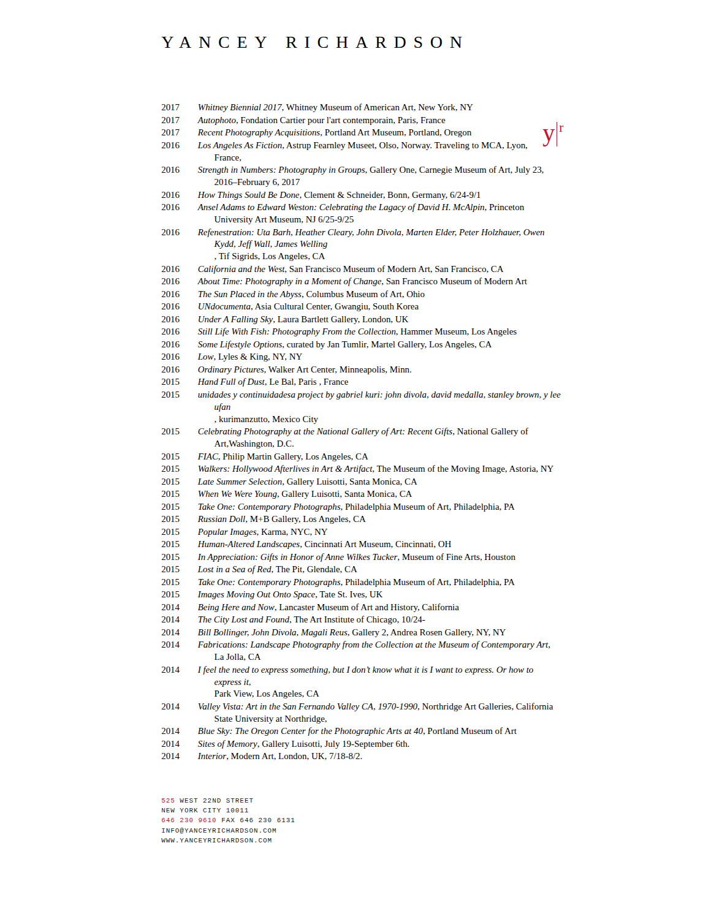YANCEY RICHARDSON
y r
| 2017 | Whitney Biennial 2017 , Whitney Museum of American Art, New York, NY |
| 2017 | Autophoto , Fondation Cartier pour l'art contemporain, Paris, France |
| 2017 | Recent Photography Acquisitions , Portland Art Museum, Portland, Oregon |
| 2016 | Los Angeles As Fiction , Astrup Fearnley Museet, Olso, Norway. Traveling to MCA, Lyon, France, |
| 2016 | Strength in Numbers: Photography in Groups , Gallery One, Carnegie Museum of Art, July 23, 2016–February 6, 2017 |
| 2016 | How Things Sould Be Done , Clement & Schneider, Bonn, Germany, 6/24-9/1 |
| 2016 | Ansel Adams to Edward Weston: Celebrating the Lagacy of David H. McAlpin , Princeton University Art Museum, NJ 6/25-9/25 |
| 2016 | Refenestration: Uta Barh, Heather Cleary, John Divola, Marten Elder, Peter Holzhauer, Owen Kydd, Jeff Wall, James Welling , Tif Sigrids, Los Angeles, CA |
| 2016 | California and the West , San Francisco Museum of Modern Art, San Francisco, CA |
| 2016 | About Time: Photography in a Moment of Change , San Francisco Museum of Modern Art |
| 2016 | The Sun Placed in the Abyss , Columbus Museum of Art, Ohio |
| 2016 | UNdocumenta , Asia Cultural Center, Gwangiu, South Korea |
| 2016 | Under A Falling Sky , Laura Bartlett Gallery, London, UK |
| 2016 | Still Life With Fish: Photography From the Collection , Hammer Museum, Los Angeles |
| 2016 | Some Lifestyle Options , curated by Jan Tumlir, Martel Gallery, Los Angeles, CA |
| 2016 | Low , Lyles & King, NY, NY |
| 2016 | Ordinary Pictures , Walker Art Center, Minneapolis, Minn. |
| 2015 | Hand Full of Dust , Le Bal, Paris , France |
| 2015 | unidades y continuidadesa project by gabriel kuri: john divola, david medalla, stanley brown, y lee ufan , kurimanzutto, Mexico City |
| 2015 | Celebrating Photography at the National Gallery of Art: Recent Gifts , National Gallery of Art,Washington, D.C. |
| 2015 | FIAC , Philip Martin Gallery, Los Angeles, CA |
| 2015 | Walkers: Hollywood Afterlives in Art & Artifact , The Museum of the Moving Image, Astoria, NY |
| 2015 | Late Summer Selection , Gallery Luisotti, Santa Monica, CA |
| 2015 | When We Were Young , Gallery Luisotti, Santa Monica, CA |
| 2015 | Take One: Contemporary Photographs , Philadelphia Museum of Art, Philadelphia, PA |
| 2015 | Russian Doll , M+B Gallery, Los Angeles, CA |
| 2015 | Popular Images , Karma, NYC, NY |
| 2015 | Human-Altered Landscapes , Cincinnati Art Museum, Cincinnati, OH |
| 2015 | In Appreciation: Gifts in Honor of Anne Wilkes Tucker , Museum of Fine Arts, Houston |
| 2015 | Lost in a Sea of Red , The Pit, Glendale, CA |
| 2015 | Take One: Contemporary Photographs , Philadelphia Museum of Art, Philadelphia, PA |
| 2015 | Images Moving Out Onto Space , Tate St. Ives, UK |
| 2014 | Being Here and Now , Lancaster Museum of Art and History, California |
| 2014 | The City Lost and Found , The Art Institute of Chicago, 10/24- |
| 2014 | Bill Bollinger, John Divola, Magali Reus , Gallery 2, Andrea Rosen Gallery, NY, NY |
| 2014 | Fabrications: Landscape Photography from the Collection at the Museum of Contemporary Art , La Jolla, CA |
| 2014 | I feel the need to express something, but I don’t know what it is I want to express. Or how to express it, Park View, Los Angeles, CA |
| 2014 | Valley Vista: Art in the San Fernando Valley CA, 1970-1990 , Northridge Art Galleries, California State University at Northridge, |
| 2014 | Blue Sky: The Oregon Center for the Photographic Arts at 40 , Portland Museum of Art |
| 2014 | Sites of Memory , Gallery Luisotti, July 19-September 6th. |
| 2014 | Interior , Modern Art, London, UK, 7/18-8/2. |
525 WEST 22ND STREET
NEW YORK CITY 10011
646 230 9610 FAX 646 230 6131
INFO@YANCEYRICHARDSON.COM
WWW.YANCEYRICHARDSON.COM